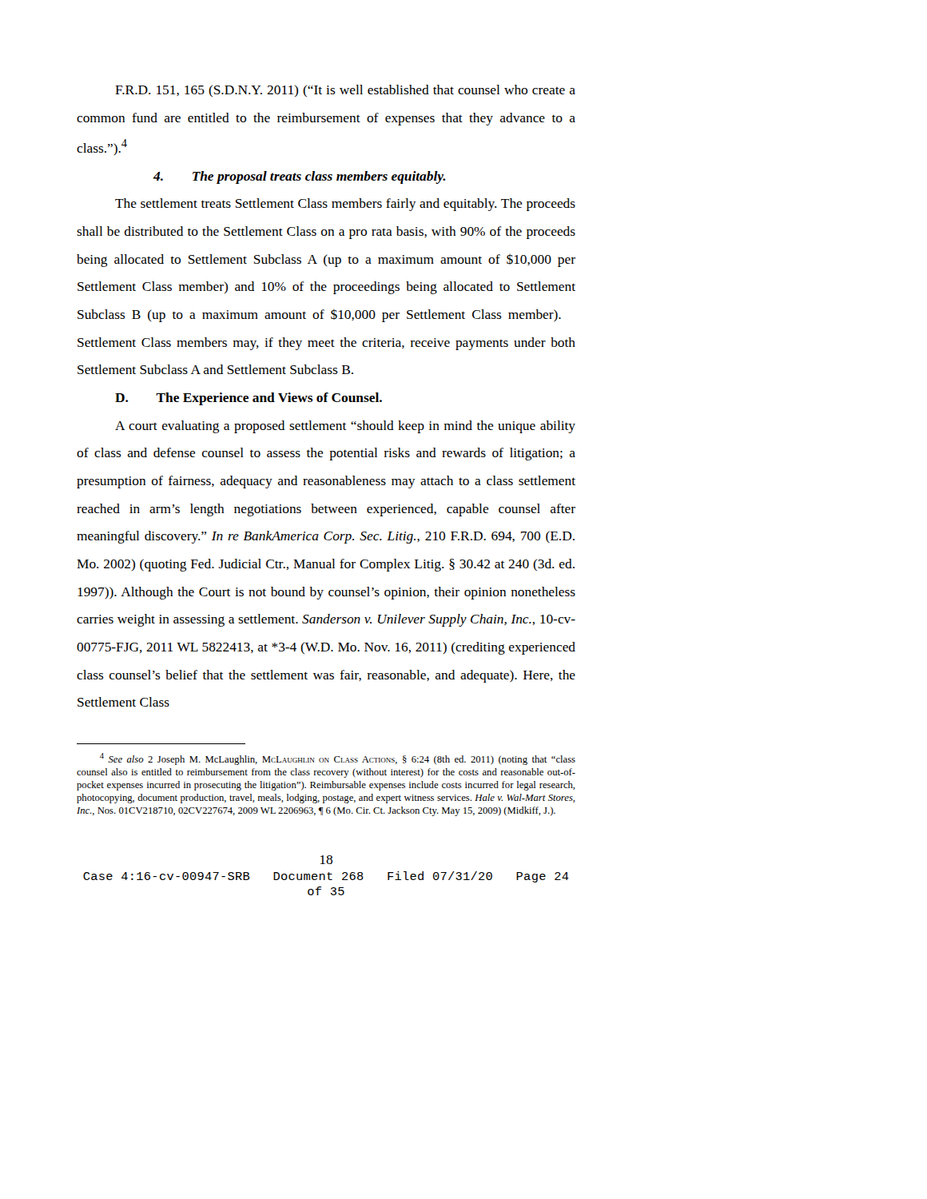F.R.D. 151, 165 (S.D.N.Y. 2011) (“It is well established that counsel who create a common fund are entitled to the reimbursement of expenses that they advance to a class.”).4
4.  The proposal treats class members equitably.
The settlement treats Settlement Class members fairly and equitably. The proceeds shall be distributed to the Settlement Class on a pro rata basis, with 90% of the proceeds being allocated to Settlement Subclass A (up to a maximum amount of $10,000 per Settlement Class member) and 10% of the proceedings being allocated to Settlement Subclass B (up to a maximum amount of $10,000 per Settlement Class member). Settlement Class members may, if they meet the criteria, receive payments under both Settlement Subclass A and Settlement Subclass B.
D.  The Experience and Views of Counsel.
A court evaluating a proposed settlement “should keep in mind the unique ability of class and defense counsel to assess the potential risks and rewards of litigation; a presumption of fairness, adequacy and reasonableness may attach to a class settlement reached in arm’s length negotiations between experienced, capable counsel after meaningful discovery.” In re BankAmerica Corp. Sec. Litig., 210 F.R.D. 694, 700 (E.D. Mo. 2002) (quoting Fed. Judicial Ctr., Manual for Complex Litig. § 30.42 at 240 (3d. ed. 1997)). Although the Court is not bound by counsel’s opinion, their opinion nonetheless carries weight in assessing a settlement. Sanderson v. Unilever Supply Chain, Inc., 10-cv-00775-FJG, 2011 WL 5822413, at *3-4 (W.D. Mo. Nov. 16, 2011) (crediting experienced class counsel’s belief that the settlement was fair, reasonable, and adequate). Here, the Settlement Class
4 See also 2 Joseph M. McLaughlin, McLaughlin on Class Actions, § 6:24 (8th ed. 2011) (noting that “class counsel also is entitled to reimbursement from the class recovery (without interest) for the costs and reasonable out-of-pocket expenses incurred in prosecuting the litigation”). Reimbursable expenses include costs incurred for legal research, photocopying, document production, travel, meals, lodging, postage, and expert witness services. Hale v. Wal-Mart Stores, Inc., Nos. 01CV218710, 02CV227674, 2009 WL 2206963, ¶ 6 (Mo. Cir. Ct. Jackson Cty. May 15, 2009) (Midkiff, J.).
18
Case 4:16-cv-00947-SRB Document 268 Filed 07/31/20 Page 24 of 35